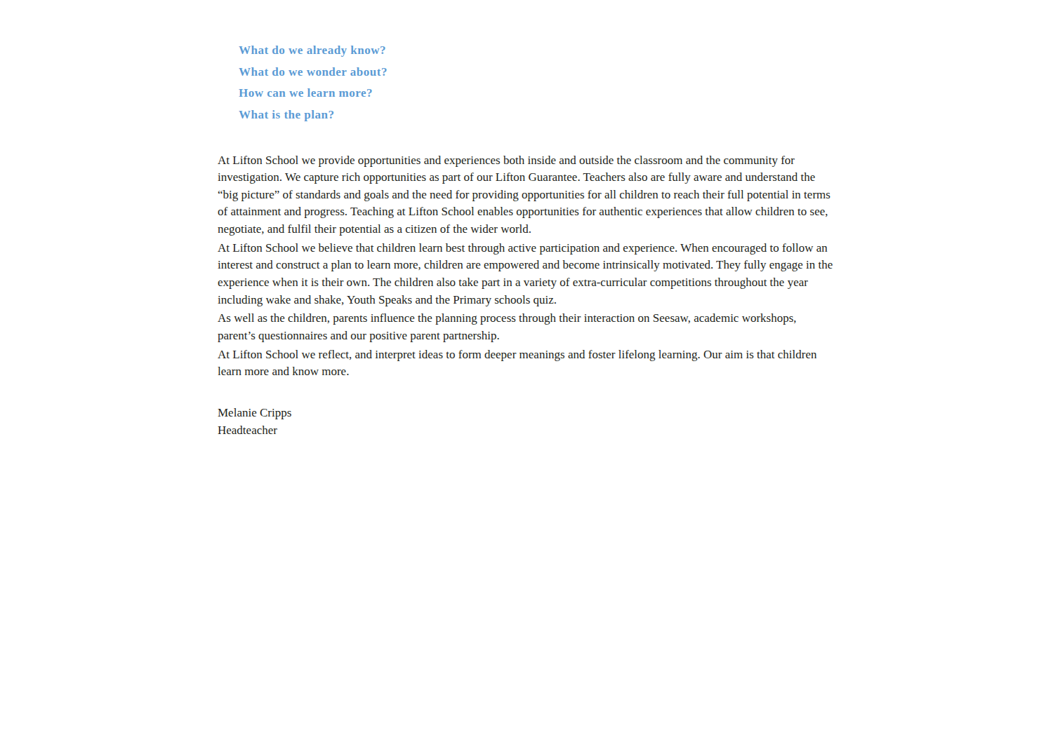What do we already know?
What do we wonder about?
How can we learn more?
What is the plan?
At Lifton School we provide opportunities and experiences both inside and outside the classroom and the community for investigation. We capture rich opportunities as part of our Lifton Guarantee. Teachers also are fully aware and understand the “big picture” of standards and goals and the need for providing opportunities for all children to reach their full potential in terms of attainment and progress. Teaching at Lifton School enables opportunities for authentic experiences that allow children to see, negotiate, and fulfil their potential as a citizen of the wider world.
At Lifton School we believe that children learn best through active participation and experience. When encouraged to follow an interest and construct a plan to learn more, children are empowered and become intrinsically motivated. They fully engage in the experience when it is their own. The children also take part in a variety of extra-curricular competitions throughout the year including wake and shake, Youth Speaks and the Primary schools quiz.
As well as the children, parents influence the planning process through their interaction on Seesaw, academic workshops, parent’s questionnaires and our positive parent partnership.
At Lifton School we reflect, and interpret ideas to form deeper meanings and foster lifelong learning. Our aim is that children learn more and know more.
Melanie Cripps
Headteacher